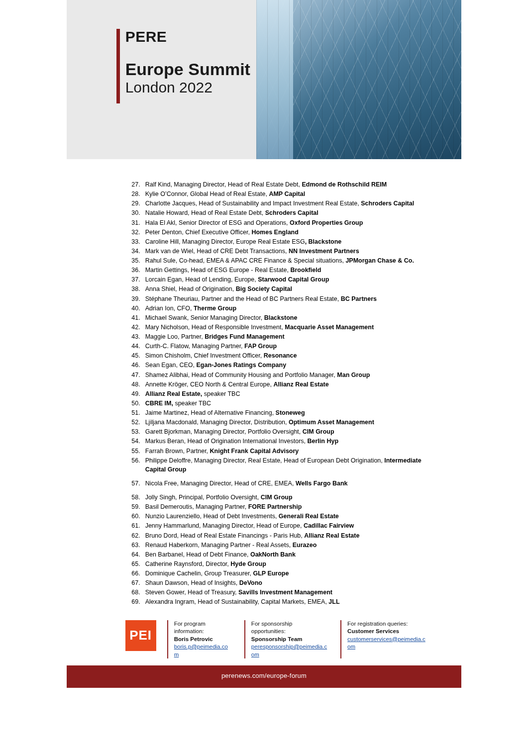PERE
Europe Summit
London 2022
Ralf Kind, Managing Director, Head of Real Estate Debt, Edmond de Rothschild REIM
Kylie O’Connor, Global Head of Real Estate, AMP Capital
Charlotte Jacques, Head of Sustainability and Impact Investment Real Estate, Schroders Capital
Natalie Howard, Head of Real Estate Debt, Schroders Capital
Hala El Akl, Senior Director of ESG and Operations, Oxford Properties Group
Peter Denton, Chief Executive Officer, Homes England
Caroline Hill, Managing Director, Europe Real Estate ESG, Blackstone
Mark van de Wiel, Head of CRE Debt Transactions, NN Investment Partners
Rahul Sule, Co-head, EMEA & APAC CRE Finance & Special situations, JPMorgan Chase & Co.
Martin Gettings, Head of ESG Europe - Real Estate, Brookfield
Lorcain Egan, Head of Lending, Europe, Starwood Capital Group
Anna Shiel, Head of Origination, Big Society Capital
Stéphane Theuriau, Partner and the Head of BC Partners Real Estate, BC Partners
Adrian Ion, CFO, Therme Group
Michael Swank, Senior Managing Director, Blackstone
Mary Nicholson, Head of Responsible Investment, Macquarie Asset Management
Maggie Loo, Partner, Bridges Fund Management
Curth-C. Flatow, Managing Partner, FAP Group
Simon Chisholm, Chief Investment Officer, Resonance
Sean Egan, CEO, Egan-Jones Ratings Company
Shamez Alibhai, Head of Community Housing and Portfolio Manager, Man Group
Annette Kröger, CEO North & Central Europe, Allianz Real Estate
Allianz Real Estate, speaker TBC
CBRE IM, speaker TBC
Jaime Martinez, Head of Alternative Financing, Stoneweg
Ljiljana Macdonald, Managing Director, Distribution, Optimum Asset Management
Garett Bjorkman, Managing Director, Portfolio Oversight, CIM Group
Markus Beran, Head of Origination International Investors, Berlin Hyp
Farrah Brown, Partner, Knight Frank Capital Advisory
Philippe Deloffre, Managing Director, Real Estate, Head of European Debt Origination, Intermediate Capital Group
Nicola Free, Managing Director, Head of CRE, EMEA, Wells Fargo Bank
Jolly Singh, Principal, Portfolio Oversight, CIM Group
Basil Demeroutis, Managing Partner, FORE Partnership
Nunzio Laurenziello, Head of Debt Investments, Generali Real Estate
Jenny Hammarlund, Managing Director, Head of Europe, Cadillac Fairview
Bruno Dord, Head of Real Estate Financings - Paris Hub, Allianz Real Estate
Renaud Haberkorn, Managing Partner - Real Assets, Eurazeo
Ben Barbanel, Head of Debt Finance, OakNorth Bank
Catherine Raynsford, Director, Hyde Group
Dominique Cachelin, Group Treasurer, GLP Europe
Shaun Dawson, Head of Insights, DeVono
Steven Gower, Head of Treasury, Savills Investment Management
Alexandra Ingram, Head of Sustainability, Capital Markets, EMEA, JLL
PEI
For program information:
Boris Petrovic
boris.p@peimedia.com
For sponsorship opportunities:
Sponsorship Team
peresponsorship@peimedia.com
For registration queries:
Customer Services
customerservices@peimedia.com
perenews.com/europe-forum